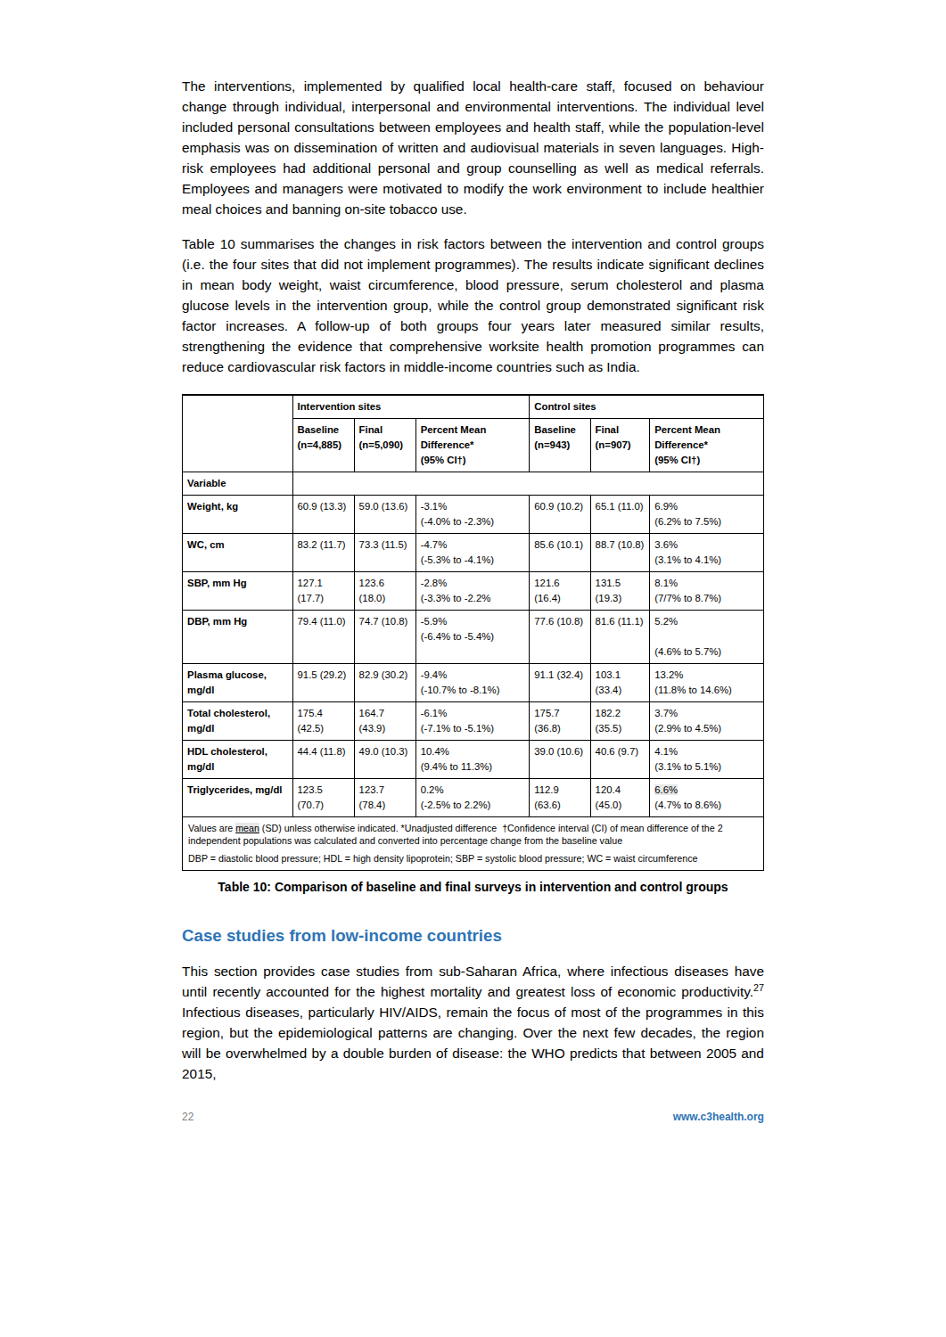The interventions, implemented by qualified local health-care staff, focused on behaviour change through individual, interpersonal and environmental interventions. The individual level included personal consultations between employees and health staff, while the population-level emphasis was on dissemination of written and audiovisual materials in seven languages. High-risk employees had additional personal and group counselling as well as medical referrals. Employees and managers were motivated to modify the work environment to include healthier meal choices and banning on-site tobacco use.
Table 10 summarises the changes in risk factors between the intervention and control groups (i.e. the four sites that did not implement programmes). The results indicate significant declines in mean body weight, waist circumference, blood pressure, serum cholesterol and plasma glucose levels in the intervention group, while the control group demonstrated significant risk factor increases. A follow-up of both groups four years later measured similar results, strengthening the evidence that comprehensive worksite health promotion programmes can reduce cardiovascular risk factors in middle-income countries such as India.
| | Intervention sites | Control sites |
| --- | --- | --- |
| Baseline (n=4,885) | Final (n=5,090) | Percent Mean Difference* (95% CI†) | Baseline (n=943) | Final (n=907) | Percent Mean Difference* (95% CI†) |
| Variable | |
| Weight, kg | 60.9 (13.3) | 59.0 (13.6) | -3.1% (-4.0% to -2.3%) | 60.9 (10.2) | 65.1 (11.0) | 6.9% (6.2% to 7.5%) |
| WC, cm | 83.2 (11.7) | 73.3 (11.5) | -4.7% (-5.3% to -4.1%) | 85.6 (10.1) | 88.7 (10.8) | 3.6% (3.1% to 4.1%) |
| SBP, mm Hg | 127.1 (17.7) | 123.6 (18.0) | -2.8% (-3.3% to -2.2% | 121.6 (16.4) | 131.5 (19.3) | 8.1% (7/7% to 8.7%) |
| DBP, mm Hg | 79.4 (11.0) | 74.7 (10.8) | -5.9% (-6.4% to -5.4%) | 77.6 (10.8) | 81.6 (11.1) | 5.2% (4.6% to 5.7%) |
| Plasma glucose, mg/dl | 91.5 (29.2) | 82.9 (30.2) | -9.4% (-10.7% to -8.1%) | 91.1 (32.4) | 103.1 (33.4) | 13.2% (11.8% to 14.6%) |
| Total cholesterol, mg/dl | 175.4 (42.5) | 164.7 (43.9) | -6.1% (-7.1% to -5.1%) | 175.7 (36.8) | 182.2 (35.5) | 3.7% (2.9% to 4.5%) |
| HDL cholesterol, mg/dl | 44.4 (11.8) | 49.0 (10.3) | 10.4% (9.4% to 11.3%) | 39.0 (10.6) | 40.6 (9.7) | 4.1% (3.1% to 5.1%) |
| Triglycerides, mg/dl | 123.5 (70.7) | 123.7 (78.4) | 0.2% (-2.5% to 2.2%) | 112.9 (63.6) | 120.4 (45.0) | 6.6% (4.7% to 8.6%) |
Values are mean (SD) unless otherwise indicated. *Unadjusted difference †Confidence interval (CI) of mean difference of the 2 independent populations was calculated and converted into percentage change from the baseline value
DBP = diastolic blood pressure; HDL = high density lipoprotein; SBP = systolic blood pressure; WC = waist circumference
Table 10: Comparison of baseline and final surveys in intervention and control groups
Case studies from low-income countries
This section provides case studies from sub-Saharan Africa, where infectious diseases have until recently accounted for the highest mortality and greatest loss of economic productivity.27 Infectious diseases, particularly HIV/AIDS, remain the focus of most of the programmes in this region, but the epidemiological patterns are changing. Over the next few decades, the region will be overwhelmed by a double burden of disease: the WHO predicts that between 2005 and 2015,
22
www.c3health.org